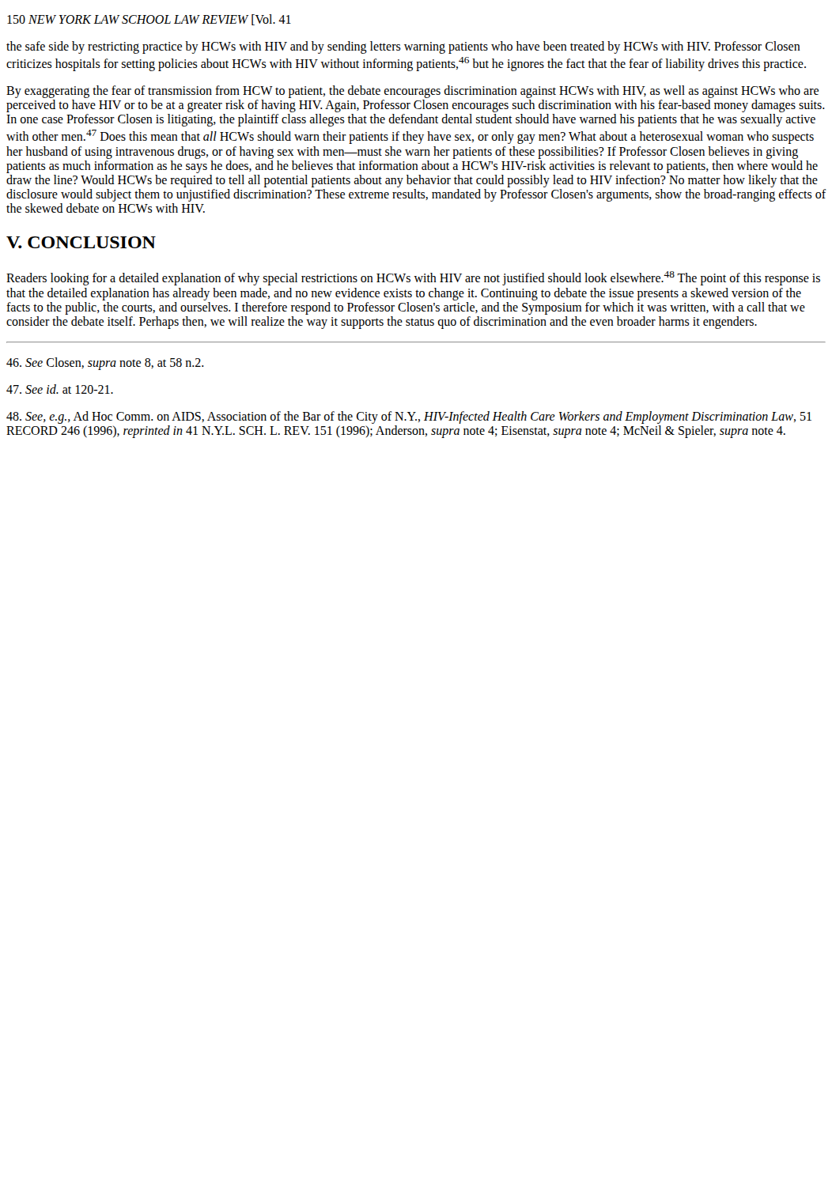150 NEW YORK LAW SCHOOL LAW REVIEW [Vol. 41
the safe side by restricting practice by HCWs with HIV and by sending letters warning patients who have been treated by HCWs with HIV. Professor Closen criticizes hospitals for setting policies about HCWs with HIV without informing patients,46 but he ignores the fact that the fear of liability drives this practice.
By exaggerating the fear of transmission from HCW to patient, the debate encourages discrimination against HCWs with HIV, as well as against HCWs who are perceived to have HIV or to be at a greater risk of having HIV. Again, Professor Closen encourages such discrimination with his fear-based money damages suits. In one case Professor Closen is litigating, the plaintiff class alleges that the defendant dental student should have warned his patients that he was sexually active with other men.47 Does this mean that all HCWs should warn their patients if they have sex, or only gay men? What about a heterosexual woman who suspects her husband of using intravenous drugs, or of having sex with men—must she warn her patients of these possibilities? If Professor Closen believes in giving patients as much information as he says he does, and he believes that information about a HCW's HIV-risk activities is relevant to patients, then where would he draw the line? Would HCWs be required to tell all potential patients about any behavior that could possibly lead to HIV infection? No matter how likely that the disclosure would subject them to unjustified discrimination? These extreme results, mandated by Professor Closen's arguments, show the broad-ranging effects of the skewed debate on HCWs with HIV.
V. CONCLUSION
Readers looking for a detailed explanation of why special restrictions on HCWs with HIV are not justified should look elsewhere.48 The point of this response is that the detailed explanation has already been made, and no new evidence exists to change it. Continuing to debate the issue presents a skewed version of the facts to the public, the courts, and ourselves. I therefore respond to Professor Closen's article, and the Symposium for which it was written, with a call that we consider the debate itself. Perhaps then, we will realize the way it supports the status quo of discrimination and the even broader harms it engenders.
46. See Closen, supra note 8, at 58 n.2.
47. See id. at 120-21.
48. See, e.g., Ad Hoc Comm. on AIDS, Association of the Bar of the City of N.Y., HIV-Infected Health Care Workers and Employment Discrimination Law, 51 RECORD 246 (1996), reprinted in 41 N.Y.L. SCH. L. REV. 151 (1996); Anderson, supra note 4; Eisenstat, supra note 4; McNeil & Spieler, supra note 4.